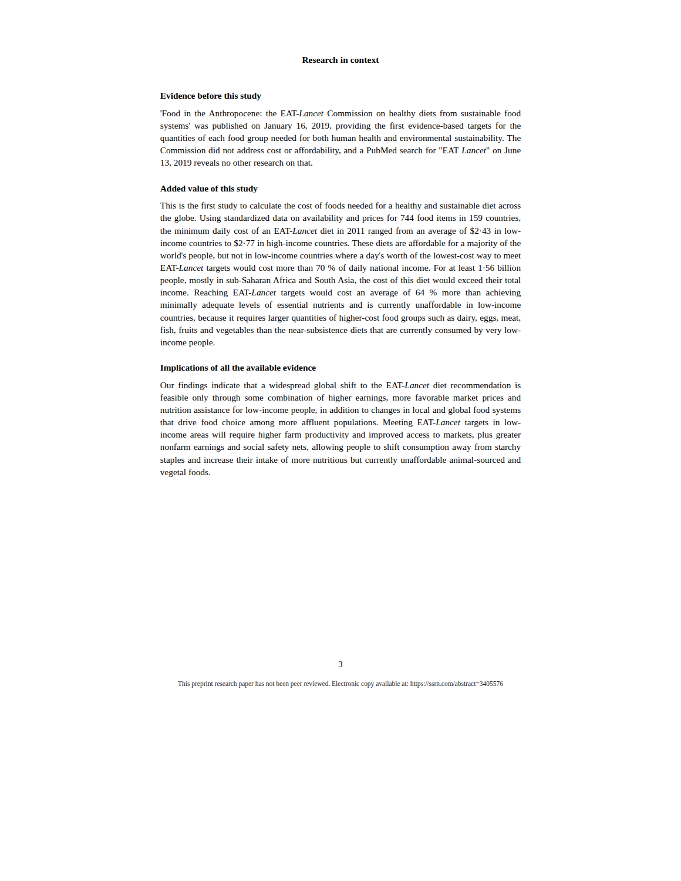Research in context
Evidence before this study
'Food in the Anthropocene: the EAT-Lancet Commission on healthy diets from sustainable food systems' was published on January 16, 2019, providing the first evidence-based targets for the quantities of each food group needed for both human health and environmental sustainability. The Commission did not address cost or affordability, and a PubMed search for "EAT Lancet" on June 13, 2019 reveals no other research on that.
Added value of this study
This is the first study to calculate the cost of foods needed for a healthy and sustainable diet across the globe. Using standardized data on availability and prices for 744 food items in 159 countries, the minimum daily cost of an EAT-Lancet diet in 2011 ranged from an average of $2·43 in low-income countries to $2·77 in high-income countries. These diets are affordable for a majority of the world's people, but not in low-income countries where a day's worth of the lowest-cost way to meet EAT-Lancet targets would cost more than 70 % of daily national income. For at least 1·56 billion people, mostly in sub-Saharan Africa and South Asia, the cost of this diet would exceed their total income. Reaching EAT-Lancet targets would cost an average of 64 % more than achieving minimally adequate levels of essential nutrients and is currently unaffordable in low-income countries, because it requires larger quantities of higher-cost food groups such as dairy, eggs, meat, fish, fruits and vegetables than the near-subsistence diets that are currently consumed by very low-income people.
Implications of all the available evidence
Our findings indicate that a widespread global shift to the EAT-Lancet diet recommendation is feasible only through some combination of higher earnings, more favorable market prices and nutrition assistance for low-income people, in addition to changes in local and global food systems that drive food choice among more affluent populations. Meeting EAT-Lancet targets in low-income areas will require higher farm productivity and improved access to markets, plus greater nonfarm earnings and social safety nets, allowing people to shift consumption away from starchy staples and increase their intake of more nutritious but currently unaffordable animal-sourced and vegetal foods.
3
This preprint research paper has not been peer reviewed. Electronic copy available at: https://ssrn.com/abstract=3405576